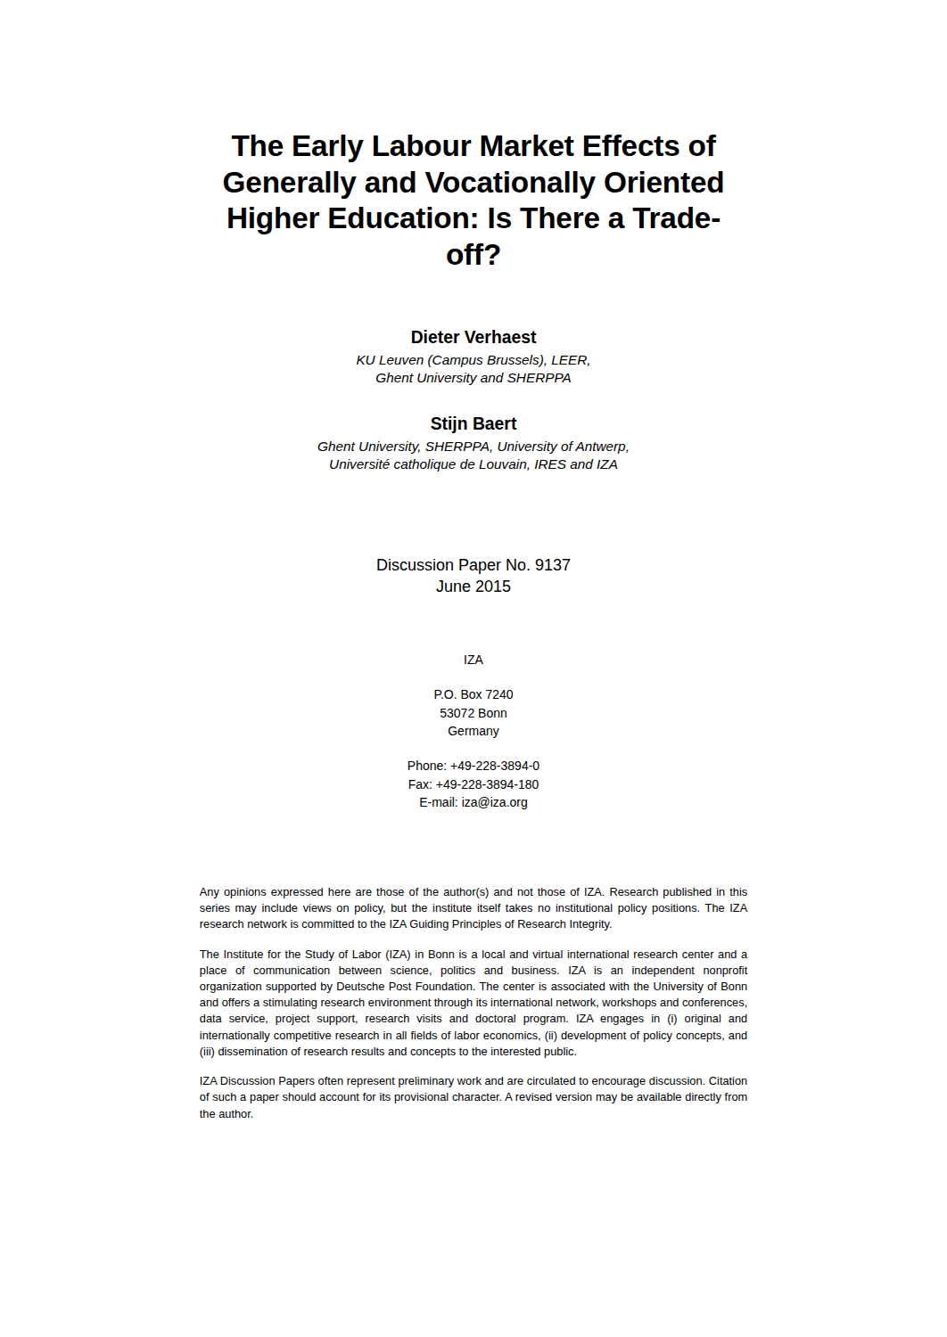The Early Labour Market Effects of
Generally and Vocationally Oriented
Higher Education: Is There a Trade-off?
Dieter Verhaest
KU Leuven (Campus Brussels), LEER,
Ghent University and SHERPPA
Stijn Baert
Ghent University, SHERPPA, University of Antwerp,
Université catholique de Louvain, IRES and IZA
Discussion Paper No. 9137
June 2015
IZA
P.O. Box 7240
53072 Bonn
Germany
Phone: +49-228-3894-0
Fax: +49-228-3894-180
E-mail: iza@iza.org
Any opinions expressed here are those of the author(s) and not those of IZA. Research published in this series may include views on policy, but the institute itself takes no institutional policy positions. The IZA research network is committed to the IZA Guiding Principles of Research Integrity.
The Institute for the Study of Labor (IZA) in Bonn is a local and virtual international research center and a place of communication between science, politics and business. IZA is an independent nonprofit organization supported by Deutsche Post Foundation. The center is associated with the University of Bonn and offers a stimulating research environment through its international network, workshops and conferences, data service, project support, research visits and doctoral program. IZA engages in (i) original and internationally competitive research in all fields of labor economics, (ii) development of policy concepts, and (iii) dissemination of research results and concepts to the interested public.
IZA Discussion Papers often represent preliminary work and are circulated to encourage discussion. Citation of such a paper should account for its provisional character. A revised version may be available directly from the author.